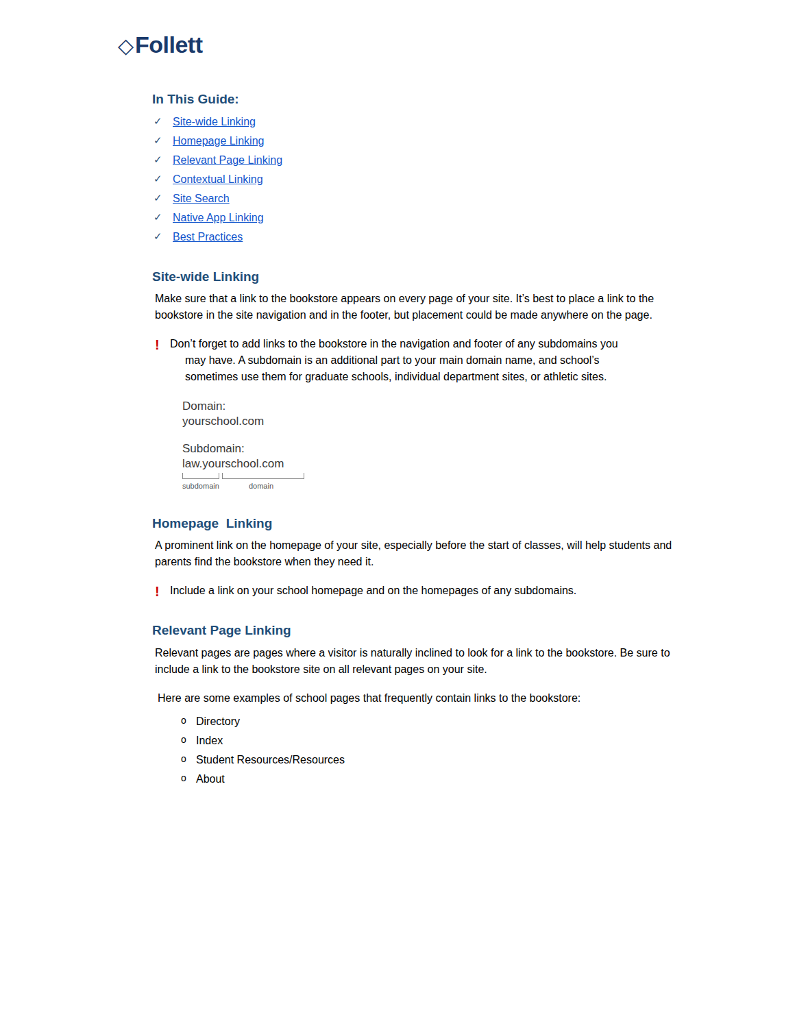◇Follett
In This Guide:
Site-wide Linking
Homepage Linking
Relevant Page Linking
Contextual Linking
Site Search
Native App Linking
Best Practices
Site-wide Linking
Make sure that a link to the bookstore appears on every page of your site. It’s best to place a link to the bookstore in the site navigation and in the footer, but placement could be made anywhere on the page.
Don’t forget to add links to the bookstore in the navigation and footer of any subdomains you may have. A subdomain is an additional part to your main domain name, and school’s sometimes use them for graduate schools, individual department sites, or athletic sites.
Domain:
yourschool.com
Subdomain:
law.yourschool.com
subdomain domain
Homepage Linking
A prominent link on the homepage of your site, especially before the start of classes, will help students and parents find the bookstore when they need it.
Include a link on your school homepage and on the homepages of any subdomains.
Relevant Page Linking
Relevant pages are pages where a visitor is naturally inclined to look for a link to the bookstore. Be sure to include a link to the bookstore site on all relevant pages on your site.
Here are some examples of school pages that frequently contain links to the bookstore:
Directory
Index
Student Resources/Resources
About